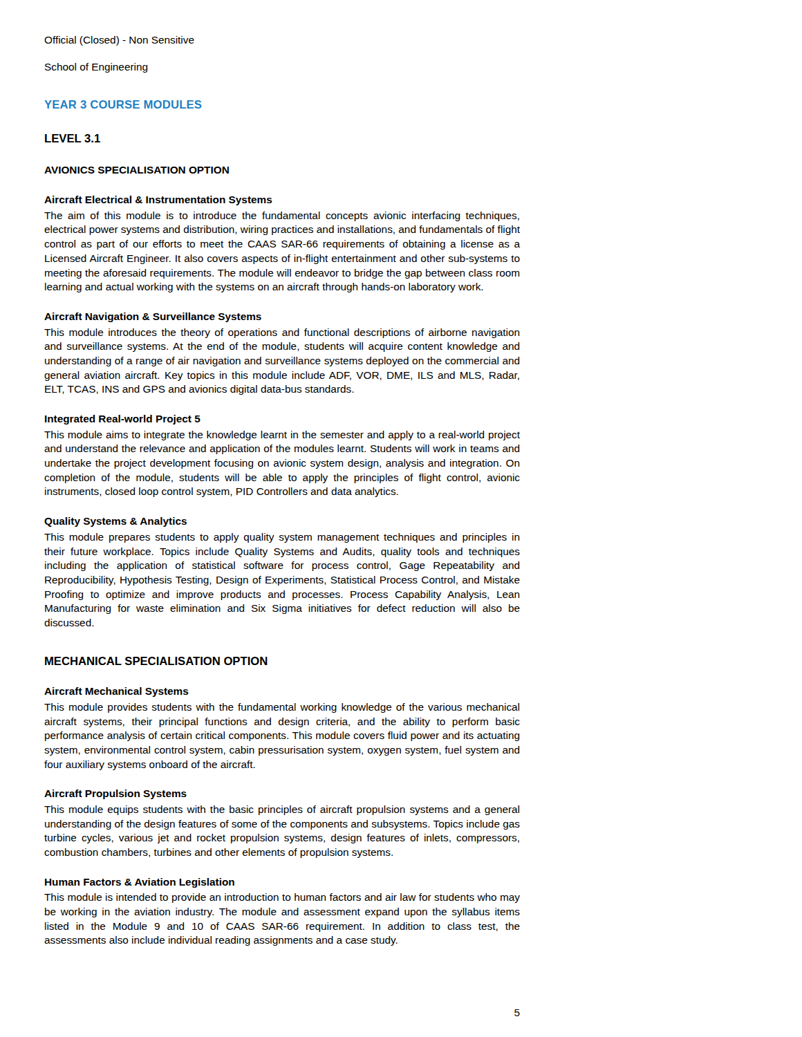Official (Closed) - Non Sensitive
School of Engineering
YEAR 3 COURSE MODULES
LEVEL 3.1
AVIONICS SPECIALISATION OPTION
Aircraft Electrical & Instrumentation Systems
The aim of this module is to introduce the fundamental concepts avionic interfacing techniques, electrical power systems and distribution, wiring practices and installations, and fundamentals of flight control as part of our efforts to meet the CAAS SAR-66 requirements of obtaining a license as a Licensed Aircraft Engineer. It also covers aspects of in-flight entertainment and other sub-systems to meeting the aforesaid requirements. The module will endeavor to bridge the gap between class room learning and actual working with the systems on an aircraft through hands-on laboratory work.
Aircraft Navigation & Surveillance Systems
This module introduces the theory of operations and functional descriptions of airborne navigation and surveillance systems. At the end of the module, students will acquire content knowledge and understanding of a range of air navigation and surveillance systems deployed on the commercial and general aviation aircraft. Key topics in this module include ADF, VOR, DME, ILS and MLS, Radar, ELT, TCAS, INS and GPS and avionics digital data-bus standards.
Integrated Real-world Project 5
This module aims to integrate the knowledge learnt in the semester and apply to a real-world project and understand the relevance and application of the modules learnt. Students will work in teams and undertake the project development focusing on avionic system design, analysis and integration. On completion of the module, students will be able to apply the principles of flight control, avionic instruments, closed loop control system, PID Controllers and data analytics.
Quality Systems & Analytics
This module prepares students to apply quality system management techniques and principles in their future workplace. Topics include Quality Systems and Audits, quality tools and techniques including the application of statistical software for process control, Gage Repeatability and Reproducibility, Hypothesis Testing, Design of Experiments, Statistical Process Control, and Mistake Proofing to optimize and improve products and processes. Process Capability Analysis, Lean Manufacturing for waste elimination and Six Sigma initiatives for defect reduction will also be discussed.
MECHANICAL SPECIALISATION OPTION
Aircraft Mechanical Systems
This module provides students with the fundamental working knowledge of the various mechanical aircraft systems, their principal functions and design criteria, and the ability to perform basic performance analysis of certain critical components. This module covers fluid power and its actuating system, environmental control system, cabin pressurisation system, oxygen system, fuel system and four auxiliary systems onboard of the aircraft.
Aircraft Propulsion Systems
This module equips students with the basic principles of aircraft propulsion systems and a general understanding of the design features of some of the components and subsystems. Topics include gas turbine cycles, various jet and rocket propulsion systems, design features of inlets, compressors, combustion chambers, turbines and other elements of propulsion systems.
Human Factors & Aviation Legislation
This module is intended to provide an introduction to human factors and air law for students who may be working in the aviation industry. The module and assessment expand upon the syllabus items listed in the Module 9 and 10 of CAAS SAR-66 requirement. In addition to class test, the assessments also include individual reading assignments and a case study.
5